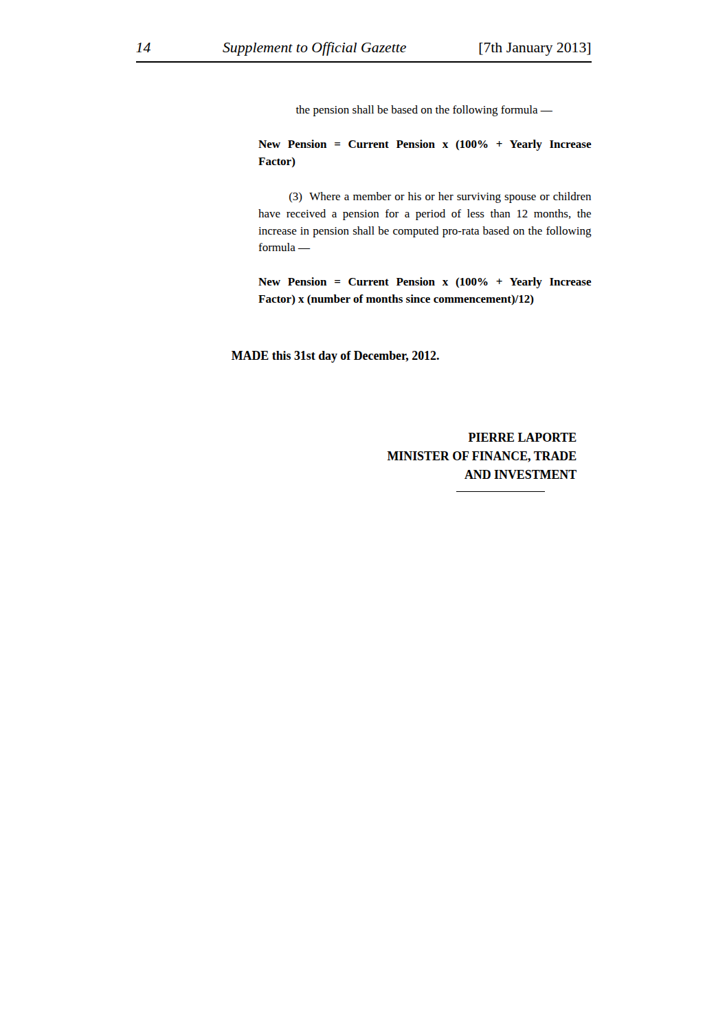14 Supplement to Official Gazette [7th January 2013]
the pension shall be based on the following formula —
New Pension = Current Pension x (100% + Yearly Increase Factor)
(3) Where a member or his or her surviving spouse or children have received a pension for a period of less than 12 months, the increase in pension shall be computed pro-rata based on the following formula —
New Pension = Current Pension x (100% + Yearly Increase Factor) x (number of months since commencement)/12)
MADE this 31st day of December, 2012.
PIERRE LAPORTE
MINISTER OF FINANCE, TRADE
AND INVESTMENT